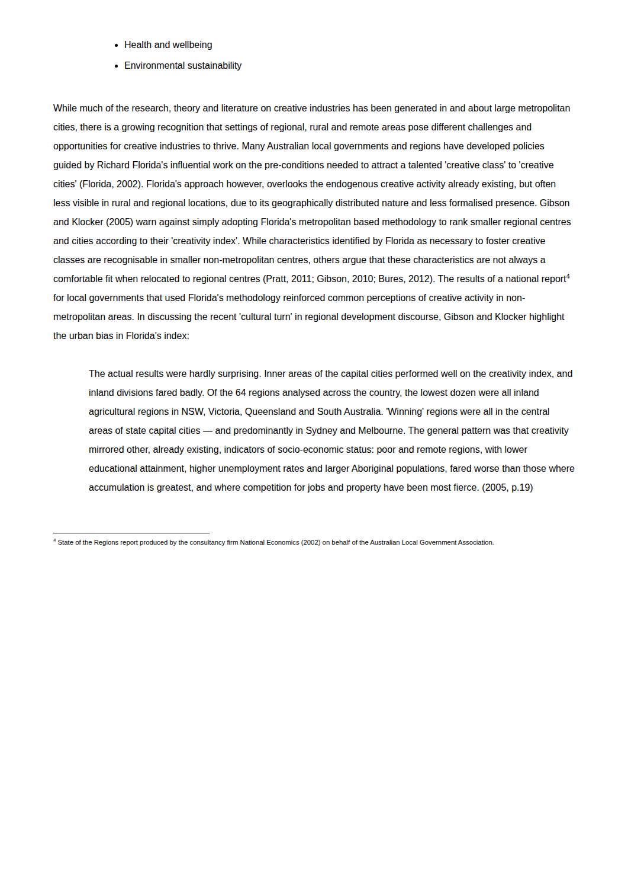Health and wellbeing
Environmental sustainability
While much of the research, theory and literature on creative industries has been generated in and about large metropolitan cities, there is a growing recognition that settings of regional, rural and remote areas pose different challenges and opportunities for creative industries to thrive. Many Australian local governments and regions have developed policies guided by Richard Florida's influential work on the pre-conditions needed to attract a talented 'creative class' to 'creative cities' (Florida, 2002). Florida's approach however, overlooks the endogenous creative activity already existing, but often less visible in rural and regional locations, due to its geographically distributed nature and less formalised presence. Gibson and Klocker (2005) warn against simply adopting Florida's metropolitan based methodology to rank smaller regional centres and cities according to their 'creativity index'. While characteristics identified by Florida as necessary to foster creative classes are recognisable in smaller non-metropolitan centres, others argue that these characteristics are not always a comfortable fit when relocated to regional centres (Pratt, 2011; Gibson, 2010; Bures, 2012). The results of a national report4 for local governments that used Florida's methodology reinforced common perceptions of creative activity in non-metropolitan areas. In discussing the recent 'cultural turn' in regional development discourse, Gibson and Klocker highlight the urban bias in Florida's index:
The actual results were hardly surprising. Inner areas of the capital cities performed well on the creativity index, and inland divisions fared badly. Of the 64 regions analysed across the country, the lowest dozen were all inland agricultural regions in NSW, Victoria, Queensland and South Australia. 'Winning' regions were all in the central areas of state capital cities — and predominantly in Sydney and Melbourne. The general pattern was that creativity mirrored other, already existing, indicators of socio-economic status: poor and remote regions, with lower educational attainment, higher unemployment rates and larger Aboriginal populations, fared worse than those where accumulation is greatest, and where competition for jobs and property have been most fierce. (2005, p.19)
4 State of the Regions report produced by the consultancy firm National Economics (2002) on behalf of the Australian Local Government Association.